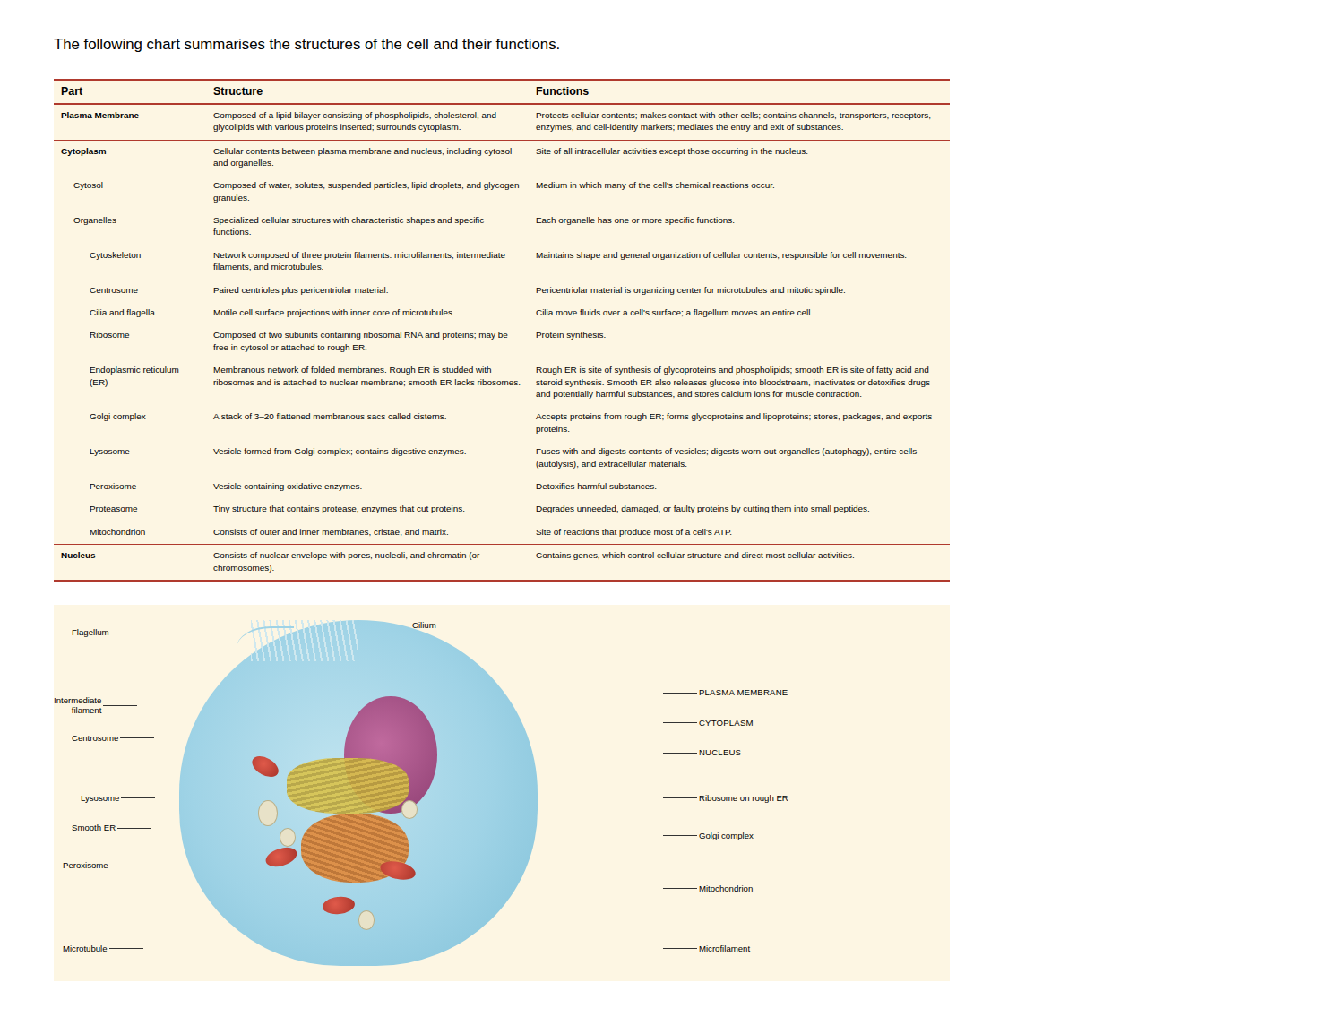The following chart summarises the structures of the cell and their functions.
| Part | Structure | Functions |
| --- | --- | --- |
| Plasma Membrane | Composed of a lipid bilayer consisting of phospholipids, cholesterol, and glycolipids with various proteins inserted; surrounds cytoplasm. | Protects cellular contents; makes contact with other cells; contains channels, transporters, receptors, enzymes, and cell-identity markers; mediates the entry and exit of substances. |
| Cytoplasm | Cellular contents between plasma membrane and nucleus, including cytosol and organelles. | Site of all intracellular activities except those occurring in the nucleus. |
| Cytosol | Composed of water, solutes, suspended particles, lipid droplets, and glycogen granules. | Medium in which many of the cell's chemical reactions occur. |
| Organelles | Specialized cellular structures with characteristic shapes and specific functions. | Each organelle has one or more specific functions. |
| Cytoskeleton | Network composed of three protein filaments: microfilaments, intermediate filaments, and microtubules. | Maintains shape and general organization of cellular contents; responsible for cell movements. |
| Centrosome | Paired centrioles plus pericentriolar material. | Pericentriolar material is organizing center for microtubules and mitotic spindle. |
| Cilia and flagella | Motile cell surface projections with inner core of microtubules. | Cilia move fluids over a cell's surface; a flagellum moves an entire cell. |
| Ribosome | Composed of two subunits containing ribosomal RNA and proteins; may be free in cytosol or attached to rough ER. | Protein synthesis. |
| Endoplasmic reticulum (ER) | Membranous network of folded membranes. Rough ER is studded with ribosomes and is attached to nuclear membrane; smooth ER lacks ribosomes. | Rough ER is site of synthesis of glycoproteins and phospholipids; smooth ER is site of fatty acid and steroid synthesis. Smooth ER also releases glucose into bloodstream, inactivates or detoxifies drugs and potentially harmful substances, and stores calcium ions for muscle contraction. |
| Golgi complex | A stack of 3–20 flattened membranous sacs called cisterns. | Accepts proteins from rough ER; forms glycoproteins and lipoproteins; stores, packages, and exports proteins. |
| Lysosome | Vesicle formed from Golgi complex; contains digestive enzymes. | Fuses with and digests contents of vesicles; digests worn-out organelles (autophagy), entire cells (autolysis), and extracellular materials. |
| Peroxisome | Vesicle containing oxidative enzymes. | Detoxifies harmful substances. |
| Proteasome | Tiny structure that contains protease, enzymes that cut proteins. | Degrades unneeded, damaged, or faulty proteins by cutting them into small peptides. |
| Mitochondrion | Consists of outer and inner membranes, cristae, and matrix. | Site of reactions that produce most of a cell's ATP. |
| Nucleus | Consists of nuclear envelope with pores, nucleoli, and chromatin (or chromosomes). | Contains genes, which control cellular structure and direct most cellular activities. |
Flagellum
Intermediate
filament
Centrosome
Lysosome
Smooth ER
Peroxisome
Microtubule
Cilium
PLASMA MEMBRANE
CYTOPLASM
NUCLEUS
Ribosome on rough ER
Golgi complex
Mitochondrion
Microfilament